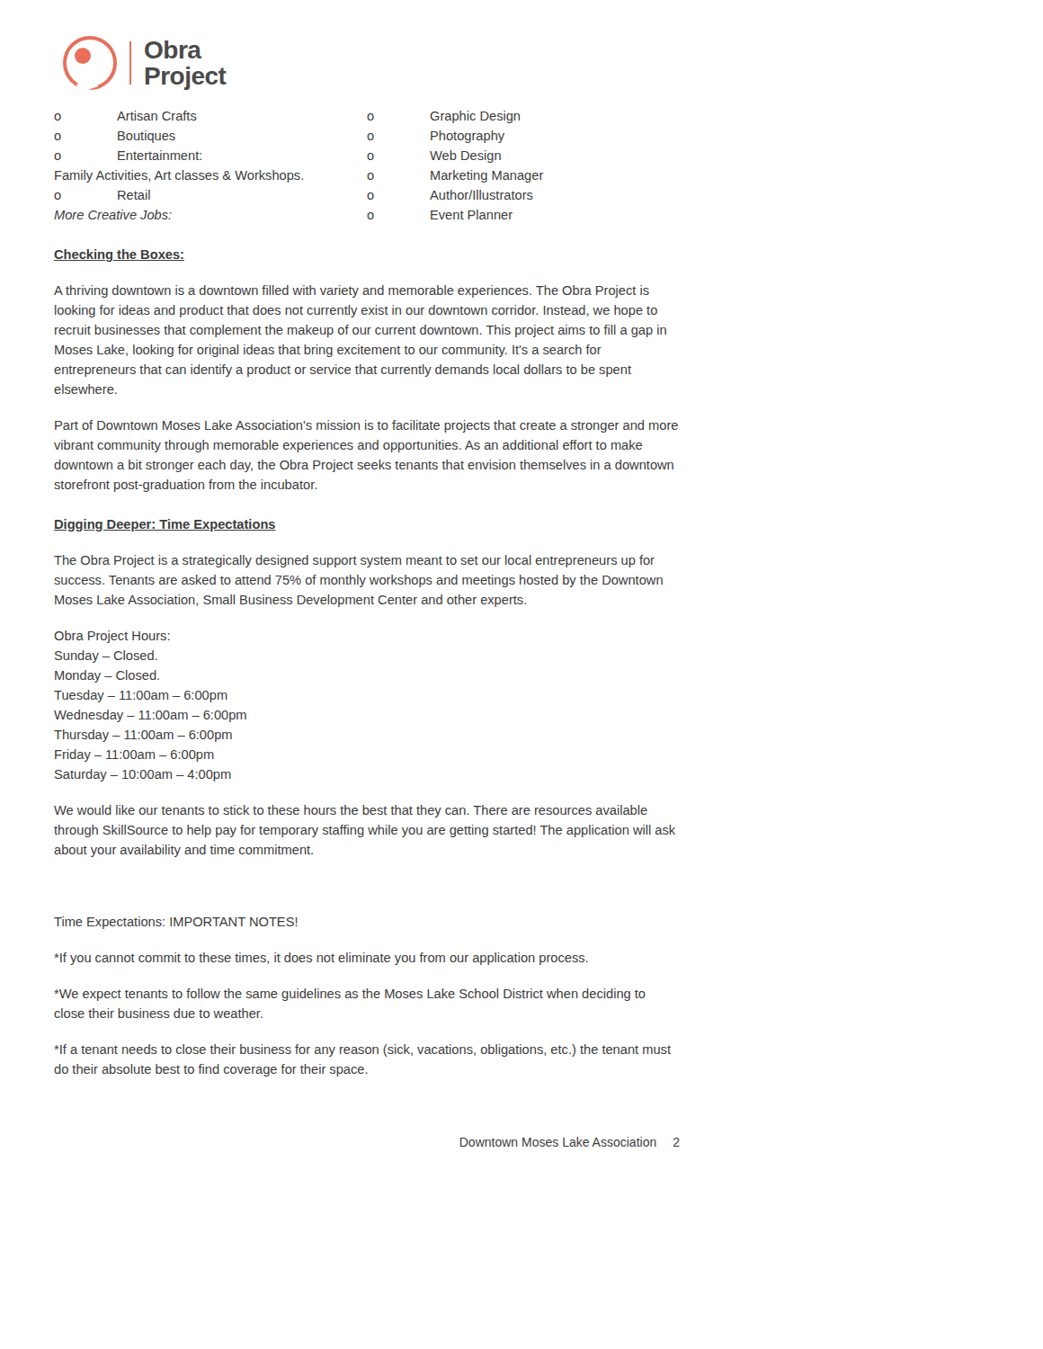Obra
Project
| o Artisan Crafts o Boutiques o Entertainment: Family Activities, Art classes & Workshops. o Retail More Creative Jobs: | o Graphic Design o Photography o Web Design o Marketing Manager o Author/Illustrators o Event Planner |
Checking the Boxes:
A thriving downtown is a downtown filled with variety and memorable experiences. The Obra Project is looking for ideas and product that does not currently exist in our downtown corridor. Instead, we hope to recruit businesses that complement the makeup of our current downtown. This project aims to fill a gap in Moses Lake, looking for original ideas that bring excitement to our community. It's a search for entrepreneurs that can identify a product or service that currently demands local dollars to be spent elsewhere.
Part of Downtown Moses Lake Association's mission is to facilitate projects that create a stronger and more vibrant community through memorable experiences and opportunities. As an additional effort to make downtown a bit stronger each day, the Obra Project seeks tenants that envision themselves in a downtown storefront post-graduation from the incubator.
Digging Deeper: Time Expectations
The Obra Project is a strategically designed support system meant to set our local entrepreneurs up for success. Tenants are asked to attend 75% of monthly workshops and meetings hosted by the Downtown Moses Lake Association, Small Business Development Center and other experts.
Obra Project Hours:
Sunday – Closed.
Monday – Closed.
Tuesday – 11:00am – 6:00pm
Wednesday – 11:00am – 6:00pm
Thursday – 11:00am – 6:00pm
Friday – 11:00am – 6:00pm
Saturday – 10:00am – 4:00pm
We would like our tenants to stick to these hours the best that they can. There are resources available through SkillSource to help pay for temporary staffing while you are getting started! The application will ask about your availability and time commitment.
Time Expectations: IMPORTANT NOTES!
*If you cannot commit to these times, it does not eliminate you from our application process.
*We expect tenants to follow the same guidelines as the Moses Lake School District when deciding to close their business due to weather.
*If a tenant needs to close their business for any reason (sick, vacations, obligations, etc.) the tenant must do their absolute best to find coverage for their space.
Downtown Moses Lake Association2